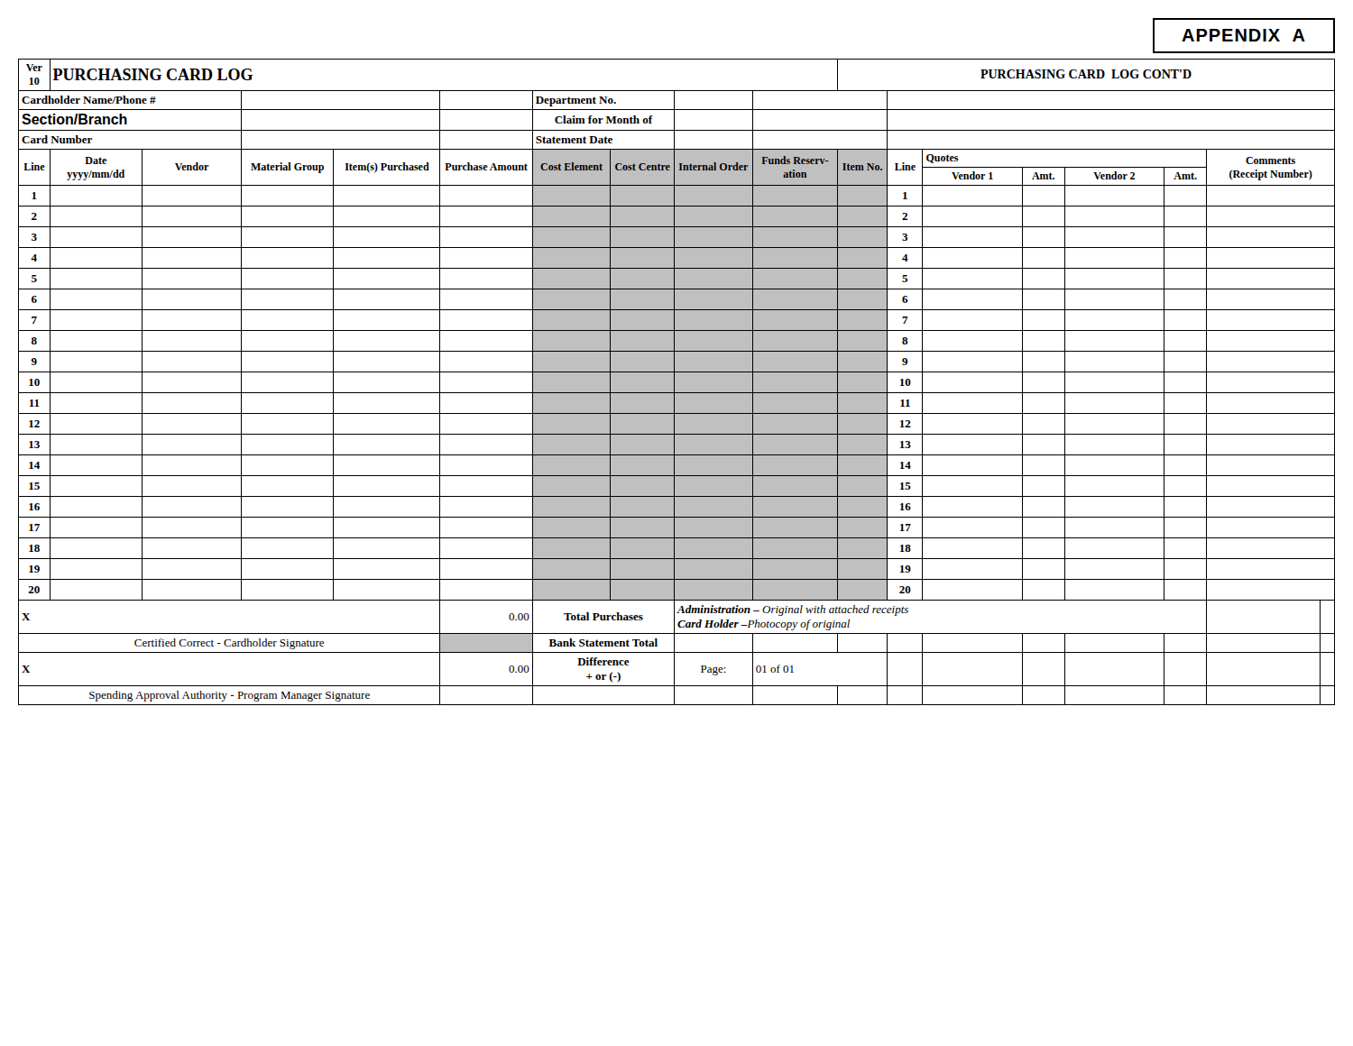APPENDIX A
| Ver 10 | PURCHASING CARD LOG | PURCHASING CARD LOG CONT'D |
| Cardholder Name/Phone # | | | Department No. | | | |
| Section/Branch | | | Claim for Month of | | | |
| Card Number | | | Statement Date | | | |
| Line | Date yyyy/mm/dd | Vendor | Material Group | Item(s) Purchased | Purchase Amount | Cost Element | Cost Centre | Internal Order | Funds Reserv-ation | Item No. | Line | Quotes | Comments (Receipt Number) |
| Vendor 1 | Amt. | Vendor 2 | Amt. |
| 1 | | | | | | | | | | | 1 | | | | | |
| 2 | | | | | | | | | | | 2 | | | | | |
| 3 | | | | | | | | | | | 3 | | | | | |
| 4 | | | | | | | | | | | 4 | | | | | |
| 5 | | | | | | | | | | | 5 | | | | | |
| 6 | | | | | | | | | | | 6 | | | | | |
| 7 | | | | | | | | | | | 7 | | | | | |
| 8 | | | | | | | | | | | 8 | | | | | |
| 9 | | | | | | | | | | | 9 | | | | | |
| 10 | | | | | | | | | | | 10 | | | | | |
| 11 | | | | | | | | | | | 11 | | | | | |
| 12 | | | | | | | | | | | 12 | | | | | |
| 13 | | | | | | | | | | | 13 | | | | | |
| 14 | | | | | | | | | | | 14 | | | | | |
| 15 | | | | | | | | | | | 15 | | | | | |
| 16 | | | | | | | | | | | 16 | | | | | |
| 17 | | | | | | | | | | | 17 | | | | | |
| 18 | | | | | | | | | | | 18 | | | | | |
| 19 | | | | | | | | | | | 19 | | | | | |
| 20 | | | | | | | | | | | 20 | | | | | |
| X | 0.00 | Total Purchases | Administration – Original with attached receipts Card Holder – Photocopy of original | | |
| Certified Correct - Cardholder Signature | | Bank Statement Total | | | | | | | | | | |
| X | 0.00 | Difference + or (-) | Page: | 01 of 01 | | | | | | | |
| Spending Approval Authority - Program Manager Signature | | | | | | | | | | | | |